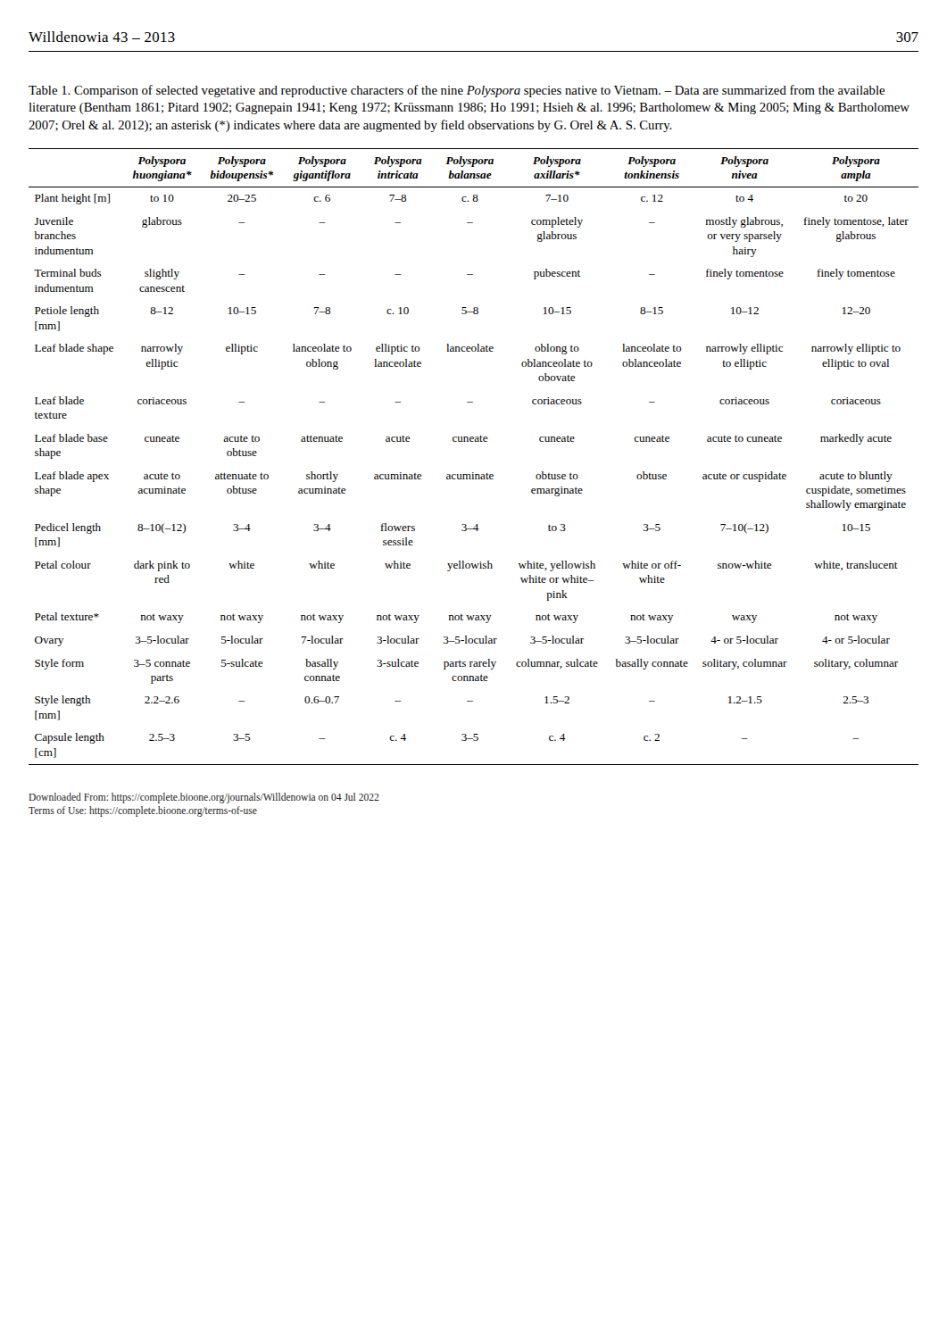Willdenowia 43 – 2013 307
Table 1. Comparison of selected vegetative and reproductive characters of the nine Polyspora species native to Vietnam. – Data are summarized from the available literature (Bentham 1861; Pitard 1902; Gagnepain 1941; Keng 1972; Krüssmann 1986; Ho 1991; Hsieh & al. 1996; Bartholomew & Ming 2005; Ming & Bartholomew 2007; Orel & al. 2012); an asterisk (*) indicates where data are augmented by field observations by G. Orel & A. S. Curry.
| | Polyspora huongiana* | Polyspora bidoupensis* | Polyspora gigantiflora | Polyspora intricata | Polyspora balansae | Polyspora axillaris* | Polyspora tonkinensis | Polyspora nivea | Polyspora ampla |
| --- | --- | --- | --- | --- | --- | --- | --- | --- | --- |
| Plant height [m] | to 10 | 20–25 | c. 6 | 7–8 | c. 8 | 7–10 | c. 12 | to 4 | to 20 |
| Juvenile branches indumentum | glabrous | – | – | – | – | completely glabrous | – | mostly glabrous, or very sparsely hairy | finely tomentose, later glabrous |
| Terminal buds indumentum | slightly canescent | – | – | – | – | pubescent | – | finely tomentose | finely tomentose |
| Petiole length [mm] | 8–12 | 10–15 | 7–8 | c. 10 | 5–8 | 10–15 | 8–15 | 10–12 | 12–20 |
| Leaf blade shape | narrowly elliptic | elliptic | lanceolate to oblong | elliptic to lanceolate | lanceolate | oblong to oblanceolate to obovate | lanceolate to oblanceolate | narrowly elliptic to elliptic | narrowly elliptic to elliptic to oval |
| Leaf blade texture | coriaceous | – | – | – | – | coriaceous | – | coriaceous | coriaceous |
| Leaf blade base shape | cuneate | acute to obtuse | attenuate | acute | cuneate | cuneate | cuneate | acute to cuneate | markedly acute |
| Leaf blade apex shape | acute to acuminate | attenuate to obtuse | shortly acuminate | acuminate | acuminate | obtuse to emarginate | obtuse | acute or cuspidate | acute to bluntly cuspidate, sometimes shallowly emarginate |
| Pedicel length [mm] | 8–10(–12) | 3–4 | 3–4 | flowers sessile | 3–4 | to 3 | 3–5 | 7–10(–12) | 10–15 |
| Petal colour | dark pink to red | white | white | white | yellowish | white, yellowish white or white–pink | white or off-white | snow-white | white, translucent |
| Petal texture* | not waxy | not waxy | not waxy | not waxy | not waxy | not waxy | not waxy | waxy | not waxy |
| Ovary | 3–5-locular | 5-locular | 7-locular | 3-locular | 3–5-locular | 3–5-locular | 3–5-locular | 4- or 5-locular | 4- or 5-locular |
| Style form | 3–5 connate parts | 5-sulcate | basally connate | 3-sulcate | parts rarely connate | columnar, sulcate | basally connate | solitary, columnar | solitary, columnar |
| Style length [mm] | 2.2–2.6 | – | 0.6–0.7 | – | – | 1.5–2 | – | 1.2–1.5 | 2.5–3 |
| Capsule length [cm] | 2.5–3 | 3–5 | – | c. 4 | 3–5 | c. 4 | c. 2 | – | – |
Downloaded From: https://complete.bioone.org/journals/Willdenowia on 04 Jul 2022
Terms of Use: https://complete.bioone.org/terms-of-use